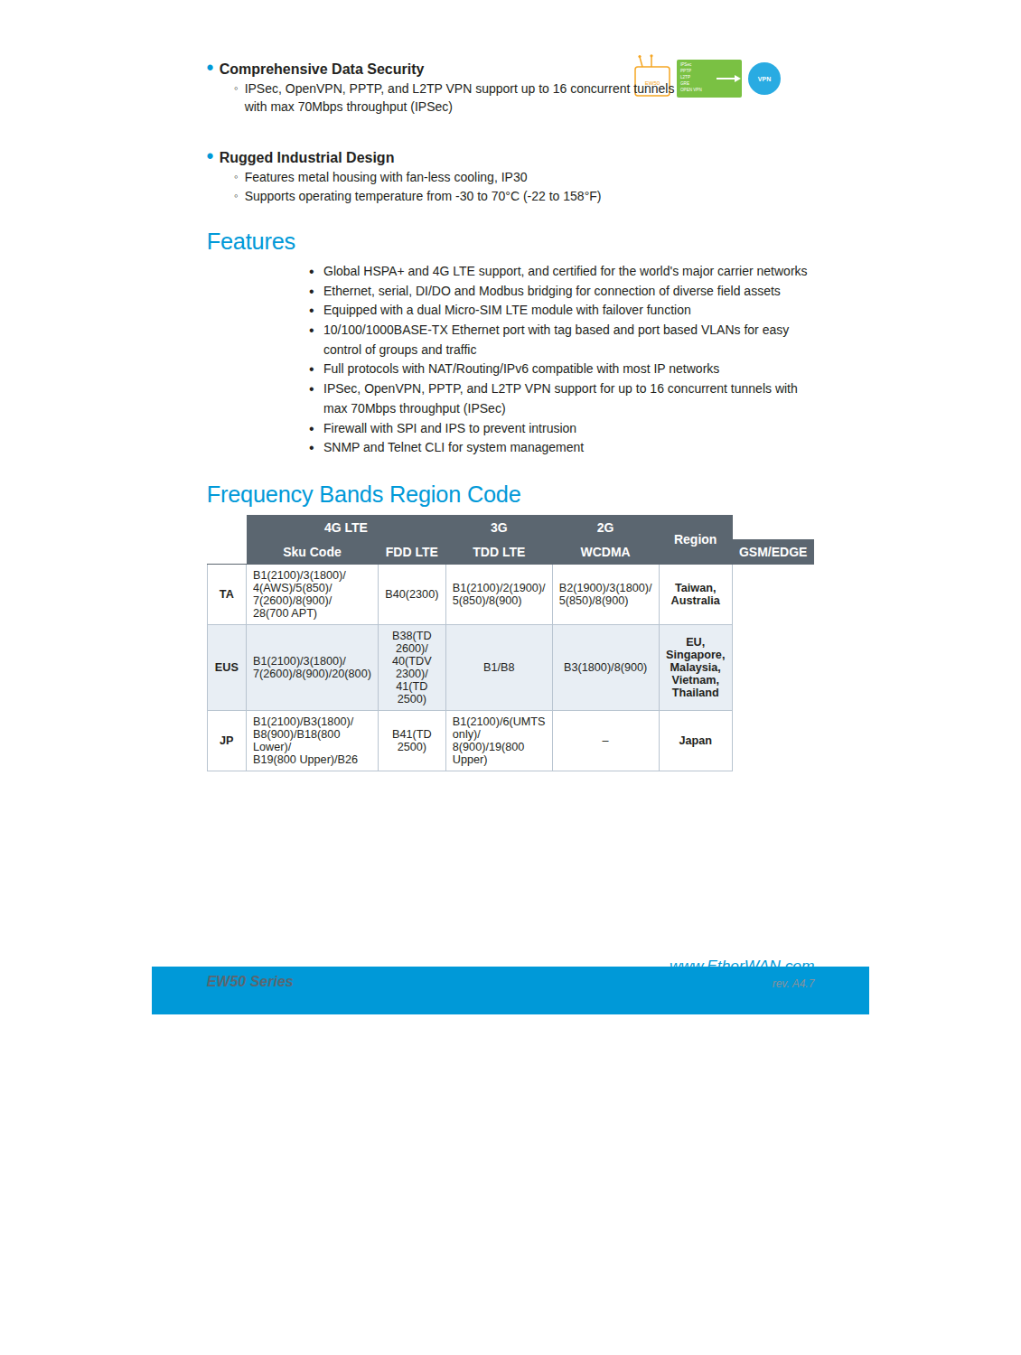EW50 IPSec PPTP L2TP GRE OPEN VPN VPN
Comprehensive Data Security
IPSec, OpenVPN, PPTP, and L2TP VPN support up to 16 concurrent tunnels
with max 70Mbps throughput (IPSec)
Rugged Industrial Design
Features metal housing with fan-less cooling, IP30
Supports operating temperature from -30 to 70°C (-22 to 158°F)
Features
Global HSPA+ and 4G LTE support, and certified for the world's major carrier networks
Ethernet, serial, DI/DO and Modbus bridging for connection of diverse field assets
Equipped with a dual Micro-SIM LTE module with failover function
10/100/1000BASE-TX Ethernet port with tag based and port based VLANs for easy control of groups and traffic
Full protocols with NAT/Routing/IPv6 compatible with most IP networks
IPSec, OpenVPN, PPTP, and L2TP VPN support for up to 16 concurrent tunnels with max 70Mbps throughput (IPSec)
Firewall with SPI and IPS to prevent intrusion
SNMP and Telnet CLI for system management
Frequency Bands Region Code
| | 4G LTE | 3G | 2G | Region |
| --- | --- | --- | --- | --- |
| Sku Code | FDD LTE | TDD LTE | WCDMA | GSM/EDGE |
| TA | B1(2100)/3(1800)/ 4(AWS)/5(850)/ 7(2600)/8(900)/ 28(700 APT) | B40(2300) | B1(2100)/2(1900)/ 5(850)/8(900) | B2(1900)/3(1800)/ 5(850)/8(900) | Taiwan, Australia |
| EUS | B1(2100)/3(1800)/ 7(2600)/8(900)/20(800) | B38(TD 2600)/ 40(TDV 2300)/ 41(TD 2500) | B1/B8 | B3(1800)/8(900) | EU, Singapore, Malaysia, Vietnam, Thailand |
| JP | B1(2100)/B3(1800)/ B8(900)/B18(800 Lower)/ B19(800 Upper)/B26 | B41(TD 2500) | B1(2100)/6(UMTS only)/ 8(900)/19(800 Upper) | – | Japan |
EW50 Series
2
www.EtherWAN.com
rev. A4.7